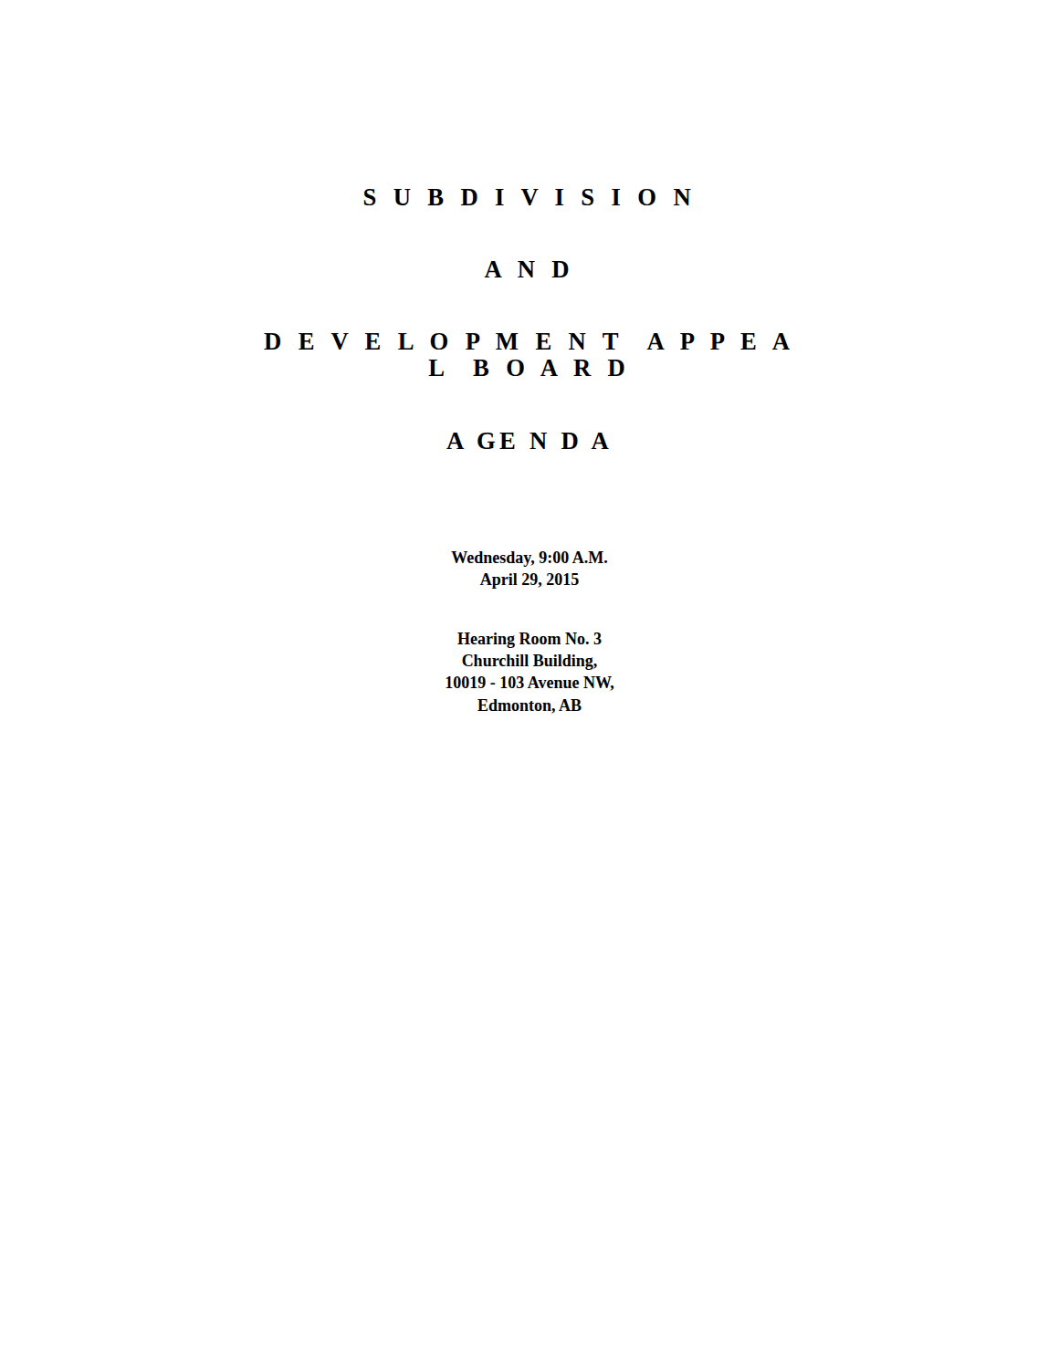S U B D I V I S I O N
A N D
D E V E L O P M E N T A P P E A L B O A R D
A GE N D A
Wednesday, 9:00 A.M.
April 29, 2015
Hearing Room No. 3
Churchill Building,
10019 - 103 Avenue NW,
Edmonton, AB